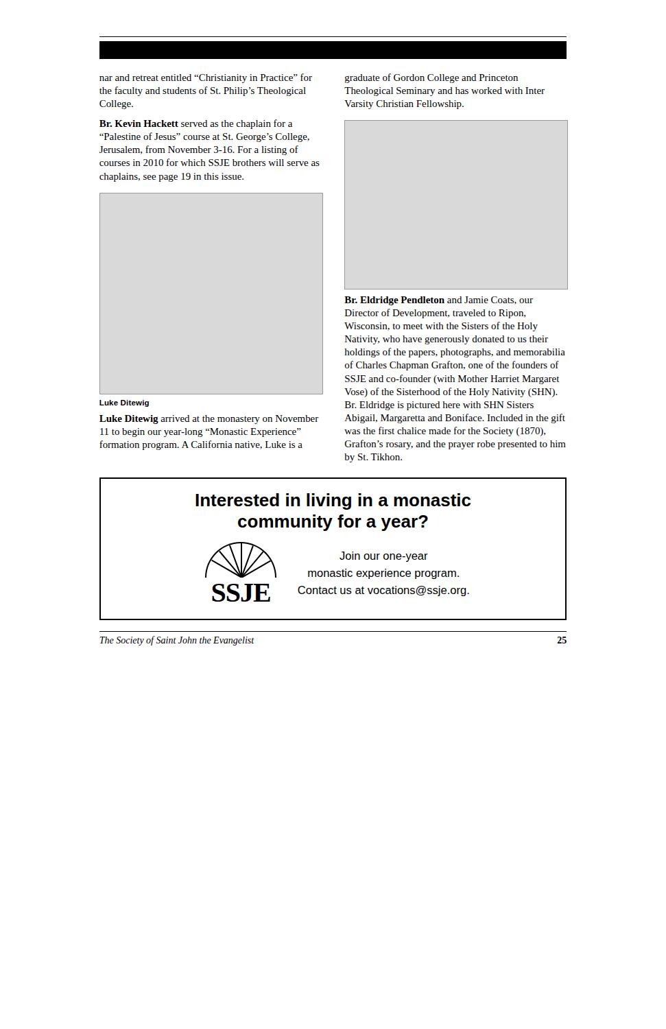nar and retreat entitled “Christianity in Practice” for the faculty and students of St. Philip’s Theological College.
Br. Kevin Hackett served as the chaplain for a “Palestine of Jesus” course at St. George’s College, Jerusalem, from November 3-16. For a listing of courses in 2010 for which SSJE brothers will serve as chaplains, see page 19 in this issue.
Luke Ditewig
Luke Ditewig arrived at the monastery on November 11 to begin our year-long “Monastic Experience” formation program. A California native, Luke is a graduate of Gordon College and Princeton Theological Seminary and has worked with Inter Varsity Christian Fellowship.
Br. Eldridge Pendleton and Jamie Coats, our Director of Development, traveled to Ripon, Wisconsin, to meet with the Sisters of the Holy Nativity, who have generously donated to us their holdings of the papers, photographs, and memorabilia of Charles Chapman Grafton, one of the founders of SSJE and co-founder (with Mother Harriet Margaret Vose) of the Sisterhood of the Holy Nativity (SHN). Br. Eldridge is pictured here with SHN Sisters Abigail, Margaretta and Boniface. Included in the gift was the first chalice made for the Society (1870), Grafton’s rosary, and the prayer robe presented to him by St. Tikhon.
Interested in living in a monastic
community for a year?
SSJE
Join our one-year
monastic experience program.
Contact us at vocations@ssje.org.
The Society of Saint John the Evangelist 25